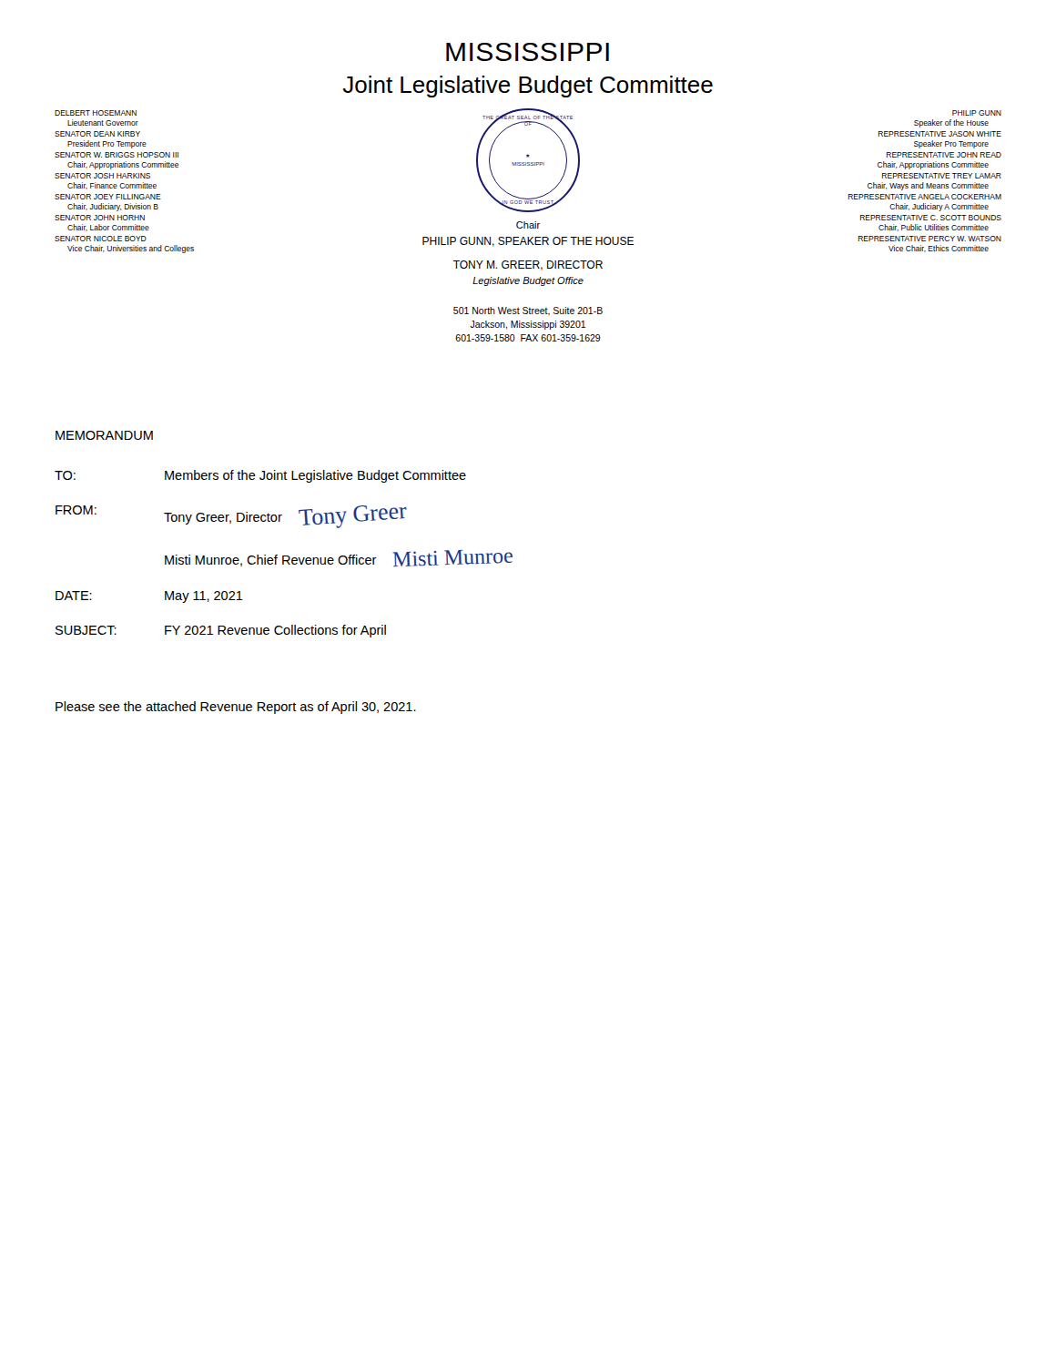MISSISSIPPI
Joint Legislative Budget Committee
DELBERT HOSEMANN
Lieutenant Governor
SENATOR DEAN KIRBY
President Pro Tempore
SENATOR W. BRIGGS HOPSON III
Chair, Appropriations Committee
SENATOR JOSH HARKINS
Chair, Finance Committee
SENATOR JOEY FILLINGANE
Chair, Judiciary, Division B
SENATOR JOHN HORHN
Chair, Labor Committee
SENATOR NICOLE BOYD
Vice Chair, Universities and Colleges
THE GREAT SEAL OF THE STATE OF
★
MISSISSIPPI
IN GOD WE TRUST
Chair
PHILIP GUNN, SPEAKER OF THE HOUSE
TONY M. GREER, DIRECTOR
Legislative Budget Office
PHILIP GUNN
Speaker of the House
REPRESENTATIVE JASON WHITE
Speaker Pro Tempore
REPRESENTATIVE JOHN READ
Chair, Appropriations Committee
REPRESENTATIVE TREY LAMAR
Chair, Ways and Means Committee
REPRESENTATIVE ANGELA COCKERHAM
Chair, Judiciary A Committee
REPRESENTATIVE C. SCOTT BOUNDS
Chair, Public Utilities Committee
REPRESENTATIVE PERCY W. WATSON
Vice Chair, Ethics Committee
501 North West Street, Suite 201-B
Jackson, Mississippi 39201
601-359-1580 FAX 601-359-1629
MEMORANDUM
| TO: | Members of the Joint Legislative Budget Committee |
| FROM: | Tony Greer, Director Tony Greer |
| | Misti Munroe, Chief Revenue Officer Misti Munroe |
| DATE: | May 11, 2021 |
| SUBJECT: | FY 2021 Revenue Collections for April |
Please see the attached Revenue Report as of April 30, 2021.